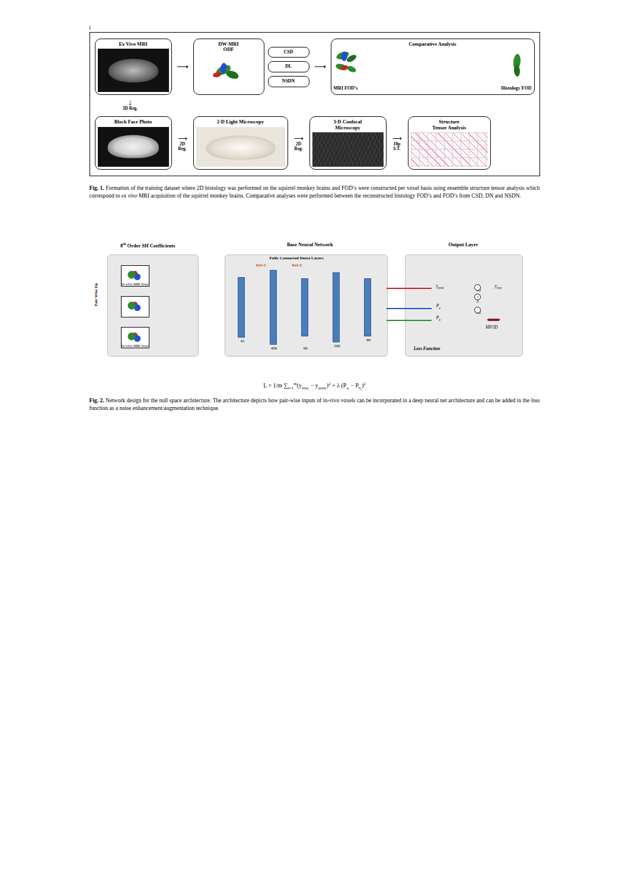(
Ex Vivo MRI
⟶
DW-MRI
ODF
CSD
DL
NSDN
⟶
Comparative Analysis
MRI FOD’s
Histology FOD
↓ 3D Reg.
Block Face Photo
⟶ 2D
Reg.
2-D Light Microscopy
⟶ 2D
Reg.
3-D Confocal
Microscopy
⟶ 10μ
S.T.
Structure
Tensor Analysis
Fig. 1. Formation of the training dataset where 2D histology was performed on the squirrel monkey brains and FOD’s were constructed per voxel basis using ensemble structure tensor analysis which correspond to ex vivo MRI acquisition of the squirrel monkey brains. Comparative analyses were performed between the reconstructed histology FOD’s and FOD’s from CSD, DN and NSDN.
8th Order SH Coefficients
Base Neural Network
Output Layer
Pair Wise I/p
In-vivo MRI Scan A
Ex-vivo MRI
In-vivo MRI Scan B
Fully Connected Dense Layers
ReLU
ReLU
45
400
200
66
66
ypred
ytrue
Pa
Pb
λ
L2
L2
−
÷
−
HFOD
Loss Function
L = 1/m ∑i=1m(ytruei − ypredi)2 + λ (Pai − Pbi)2
Fig. 2. Network design for the null space architecture. The architecture depicts how pair-wise inputs of in-vivo voxels can be incorporated in a deep neural net architecture and can be added in the loss function as a noise enhancement/augmentation technique.